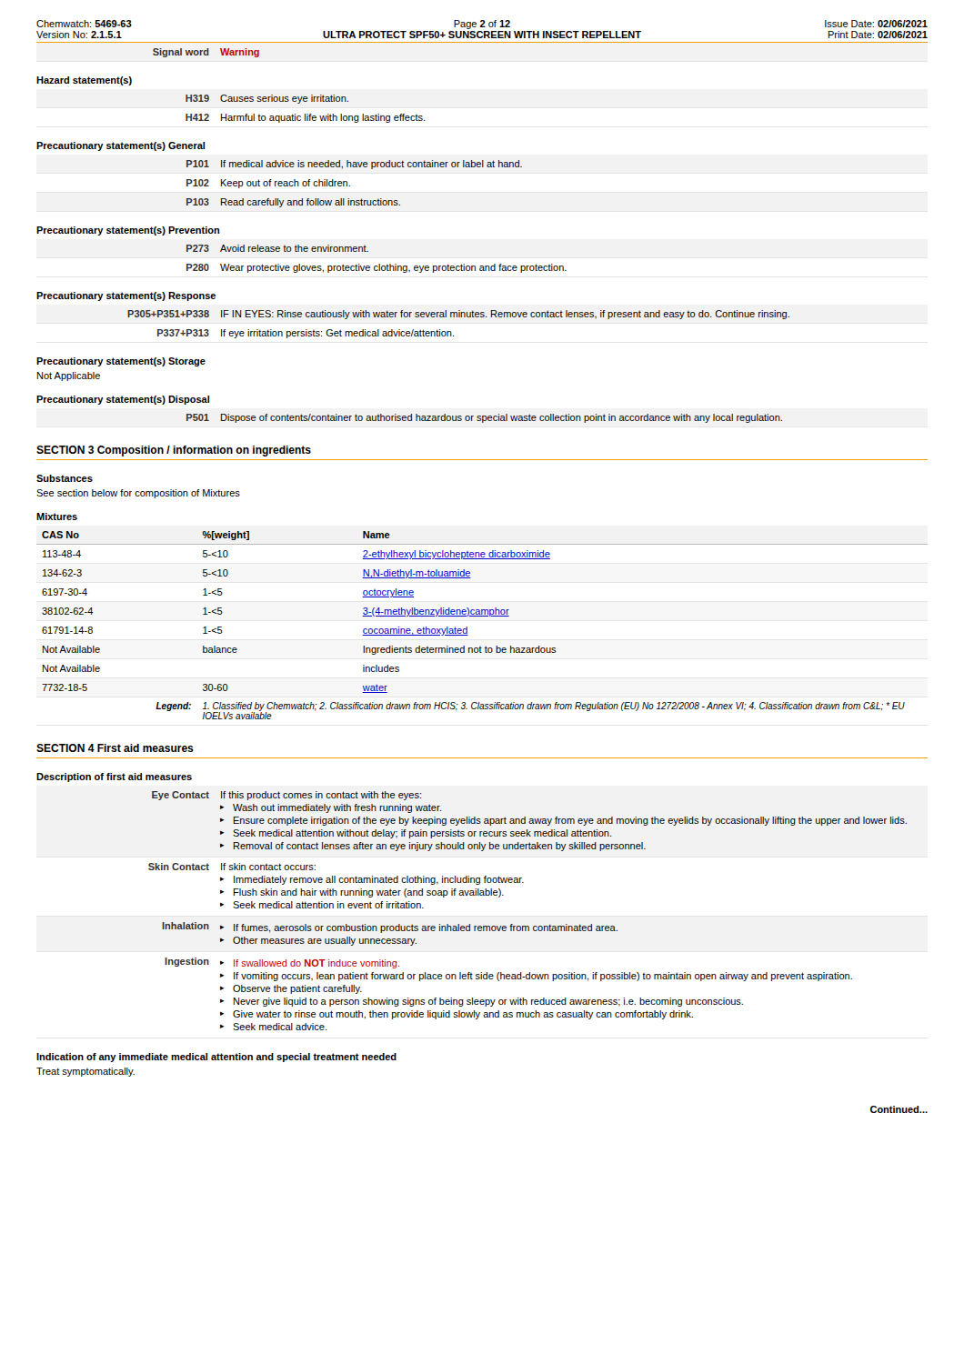Chemwatch: 5469-63
Version No: 2.1.5.1
Page 2 of 12
ULTRA PROTECT SPF50+ SUNSCREEN WITH INSECT REPELLENT
Issue Date: 02/06/2021
Print Date: 02/06/2021
| Signal word | Warning |
Hazard statement(s)
| H319 | Causes serious eye irritation. |
| H412 | Harmful to aquatic life with long lasting effects. |
Precautionary statement(s) General
| P101 | If medical advice is needed, have product container or label at hand. |
| P102 | Keep out of reach of children. |
| P103 | Read carefully and follow all instructions. |
Precautionary statement(s) Prevention
| P273 | Avoid release to the environment. |
| P280 | Wear protective gloves, protective clothing, eye protection and face protection. |
Precautionary statement(s) Response
| P305+P351+P338 | IF IN EYES: Rinse cautiously with water for several minutes. Remove contact lenses, if present and easy to do. Continue rinsing. |
| P337+P313 | If eye irritation persists: Get medical advice/attention. |
Precautionary statement(s) Storage
Not Applicable
Precautionary statement(s) Disposal
| P501 | Dispose of contents/container to authorised hazardous or special waste collection point in accordance with any local regulation. |
SECTION 3 Composition / information on ingredients
Substances
See section below for composition of Mixtures
Mixtures
| CAS No | %[weight] | Name |
| --- | --- | --- |
| 113-48-4 | 5-<10 | 2-ethylhexyl bicycloheptene dicarboximide |
| 134-62-3 | 5-<10 | N,N-diethyl-m-toluamide |
| 6197-30-4 | 1-<5 | octocrylene |
| 38102-62-4 | 1-<5 | 3-(4-methylbenzylidene)camphor |
| 61791-14-8 | 1-<5 | cocoamine, ethoxylated |
| Not Available | balance | Ingredients determined not to be hazardous |
| Not Available | | includes |
| 7732-18-5 | 30-60 | water |
| Legend: | 1. Classified by Chemwatch; 2. Classification drawn from HCIS; 3. Classification drawn from Regulation (EU) No 1272/2008 - Annex VI; 4. Classification drawn from C&L; * EU IOELVs available |
SECTION 4 First aid measures
Description of first aid measures
| Eye Contact | If this product comes in contact with the eyes: Wash out immediately with fresh running water. Ensure complete irrigation of the eye by keeping eyelids apart and away from eye and moving the eyelids by occasionally lifting the upper and lower lids. Seek medical attention without delay; if pain persists or recurs seek medical attention. Removal of contact lenses after an eye injury should only be undertaken by skilled personnel. |
| Skin Contact | If skin contact occurs: Immediately remove all contaminated clothing, including footwear. Flush skin and hair with running water (and soap if available). Seek medical attention in event of irritation. |
| Inhalation | If fumes, aerosols or combustion products are inhaled remove from contaminated area. Other measures are usually unnecessary. |
| Ingestion | If swallowed do NOT induce vomiting. If vomiting occurs, lean patient forward or place on left side (head-down position, if possible) to maintain open airway and prevent aspiration. Observe the patient carefully. Never give liquid to a person showing signs of being sleepy or with reduced awareness; i.e. becoming unconscious. Give water to rinse out mouth, then provide liquid slowly and as much as casualty can comfortably drink. Seek medical advice. |
Indication of any immediate medical attention and special treatment needed
Treat symptomatically.
Continued...